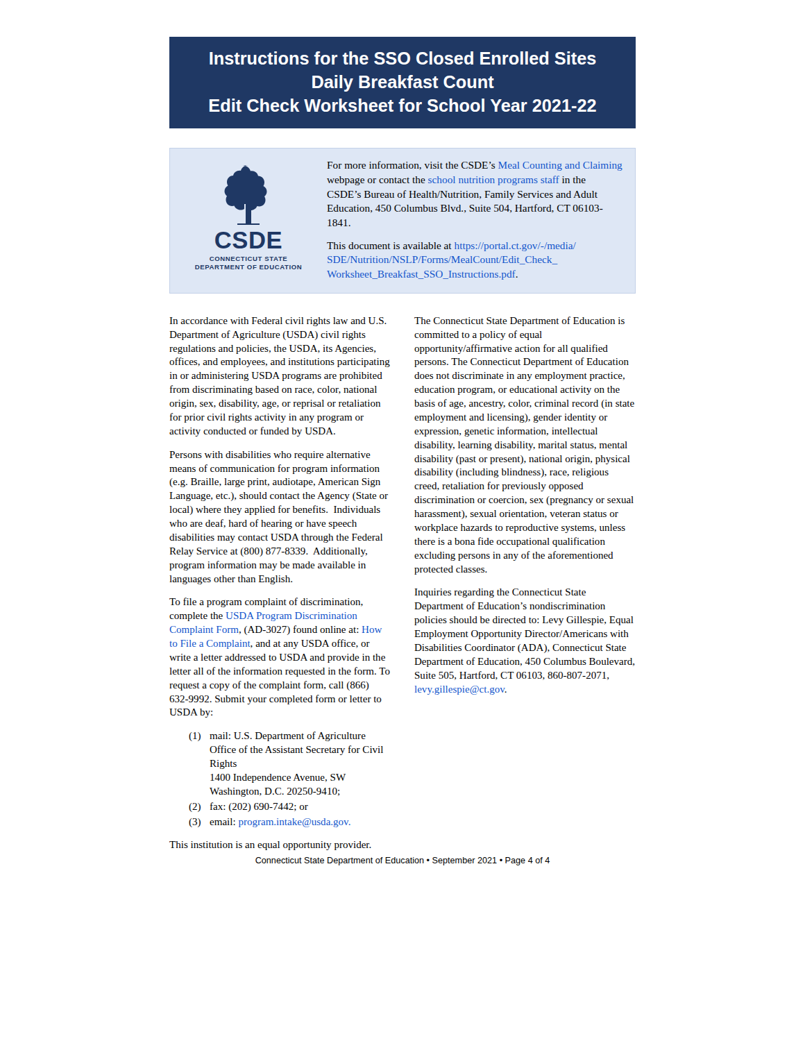Instructions for the SSO Closed Enrolled Sites Daily Breakfast Count
Edit Check Worksheet for School Year 2021-22
CSDE
CONNECTICUT STATE
DEPARTMENT OF EDUCATION
For more information, visit the CSDE’s Meal Counting and Claiming webpage or contact the school nutrition programs staff in the CSDE’s Bureau of Health/Nutrition, Family Services and Adult Education, 450 Columbus Blvd., Suite 504, Hartford, CT 06103-1841.
This document is available at https://portal.ct.gov/-/media/ SDE/Nutrition/NSLP/Forms/MealCount/Edit_Check_ Worksheet_Breakfast_SSO_Instructions.pdf.
In accordance with Federal civil rights law and U.S. Department of Agriculture (USDA) civil rights regulations and policies, the USDA, its Agencies, offices, and employees, and institutions participating in or administering USDA programs are prohibited from discriminating based on race, color, national origin, sex, disability, age, or reprisal or retaliation for prior civil rights activity in any program or activity conducted or funded by USDA.
Persons with disabilities who require alternative means of communication for program information (e.g. Braille, large print, audiotape, American Sign Language, etc.), should contact the Agency (State or local) where they applied for benefits. Individuals who are deaf, hard of hearing or have speech disabilities may contact USDA through the Federal Relay Service at (800) 877-8339. Additionally, program information may be made available in languages other than English.
To file a program complaint of discrimination, complete the USDA Program Discrimination Complaint Form, (AD-3027) found online at: How to File a Complaint, and at any USDA office, or write a letter addressed to USDA and provide in the letter all of the information requested in the form. To request a copy of the complaint form, call (866) 632-9992. Submit your completed form or letter to USDA by:
(1) mail: U.S. Department of AgricultureOffice of the Assistant Secretary for Civil Rights 1400 Independence Avenue, SW Washington, D.C. 20250-9410;
(2) fax: (202) 690-7442; or
(3) email: program.intake@usda.gov.
This institution is an equal opportunity provider.
The Connecticut State Department of Education is committed to a policy of equal opportunity/affirmative action for all qualified persons. The Connecticut Department of Education does not discriminate in any employment practice, education program, or educational activity on the basis of age, ancestry, color, criminal record (in state employment and licensing), gender identity or expression, genetic information, intellectual disability, learning disability, marital status, mental disability (past or present), national origin, physical disability (including blindness), race, religious creed, retaliation for previously opposed discrimination or coercion, sex (pregnancy or sexual harassment), sexual orientation, veteran status or workplace hazards to reproductive systems, unless there is a bona fide occupational qualification excluding persons in any of the aforementioned protected classes.
Inquiries regarding the Connecticut State Department of Education’s nondiscrimination policies should be directed to: Levy Gillespie, Equal Employment Opportunity Director/Americans with Disabilities Coordinator (ADA), Connecticut State Department of Education, 450 Columbus Boulevard, Suite 505, Hartford, CT 06103, 860-807-2071, levy.gillespie@ct.gov.
Connecticut State Department of Education • September 2021 • Page 4 of 4